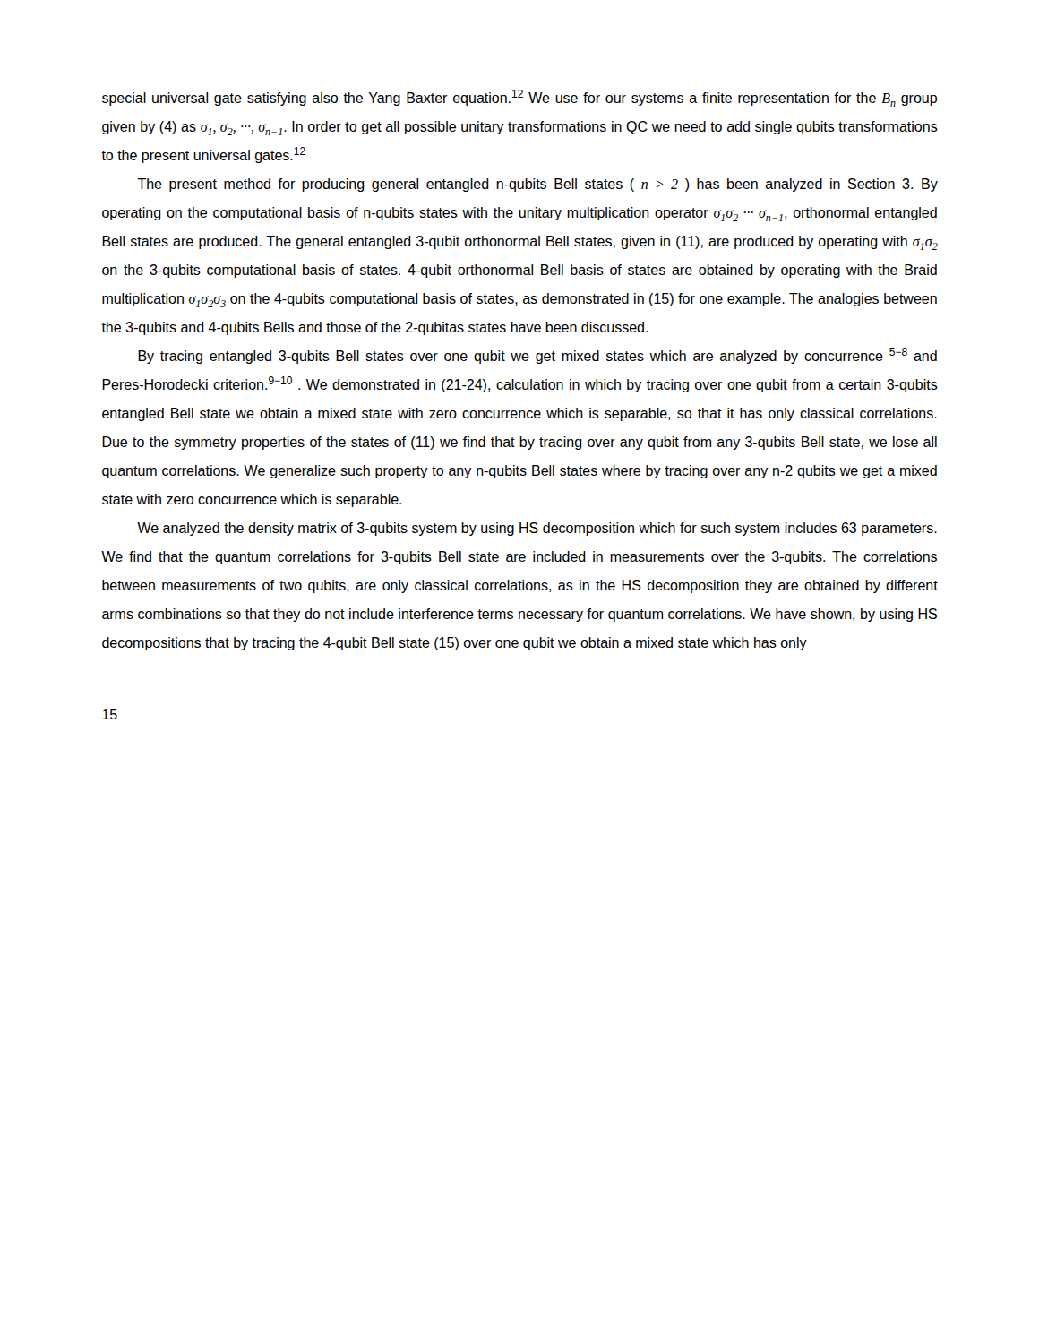special universal gate satisfying also the Yang Baxter equation.12 We use for our systems a finite representation for the Bn group given by (4) as σ1, σ2, ···, σn−1. In order to get all possible unitary transformations in QC we need to add single qubits transformations to the present universal gates.12
The present method for producing general entangled n-qubits Bell states ( n > 2 ) has been analyzed in Section 3. By operating on the computational basis of n-qubits states with the unitary multiplication operator σ1σ2 ··· σn−1, orthonormal entangled Bell states are produced. The general entangled 3-qubit orthonormal Bell states, given in (11), are produced by operating with σ1σ2 on the 3-qubits computational basis of states. 4-qubit orthonormal Bell basis of states are obtained by operating with the Braid multiplication σ1σ2σ3 on the 4-qubits computational basis of states, as demonstrated in (15) for one example. The analogies between the 3-qubits and 4-qubits Bells and those of the 2-qubitas states have been discussed.
By tracing entangled 3-qubits Bell states over one qubit we get mixed states which are analyzed by concurrence 5−8 and Peres-Horodecki criterion.9−10 . We demonstrated in (21-24), calculation in which by tracing over one qubit from a certain 3-qubits entangled Bell state we obtain a mixed state with zero concurrence which is separable, so that it has only classical correlations. Due to the symmetry properties of the states of (11) we find that by tracing over any qubit from any 3-qubits Bell state, we lose all quantum correlations. We generalize such property to any n-qubits Bell states where by tracing over any n-2 qubits we get a mixed state with zero concurrence which is separable.
We analyzed the density matrix of 3-qubits system by using HS decomposition which for such system includes 63 parameters. We find that the quantum correlations for 3-qubits Bell state are included in measurements over the 3-qubits. The correlations between measurements of two qubits, are only classical correlations, as in the HS decomposition they are obtained by different arms combinations so that they do not include interference terms necessary for quantum correlations. We have shown, by using HS decompositions that by tracing the 4-qubit Bell state (15) over one qubit we obtain a mixed state which has only
15